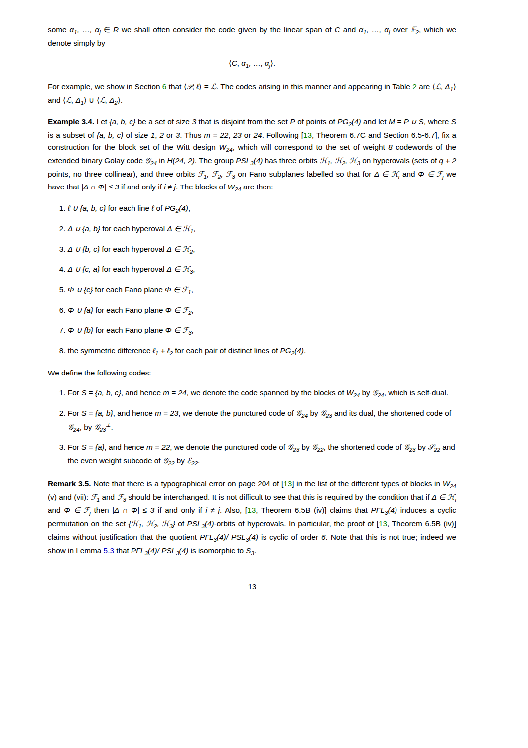some α1, …, αj ∈ R we shall often consider the code given by the linear span of C and α1, …, αj over 𝔽2, which we denote simply by
⟨C, α1, …, αj⟩.
For example, we show in Section 6 that ⟨𝒫, ℓ⟩ = ℒ. The codes arising in this manner and appearing in Table 2 are ⟨ℒ, Δ1⟩ and ⟨ℒ, Δ1⟩ ∪ ⟨ℒ, Δ2⟩.
Example 3.4. Let {a, b, c} be a set of size 3 that is disjoint from the set P of points of PG2(4) and let M = P ∪ S, where S is a subset of {a, b, c} of size 1, 2 or 3. Thus m = 22, 23 or 24. Following [13, Theorem 6.7C and Section 6.5-6.7], fix a construction for the block set of the Witt design W24, which will correspond to the set of weight 8 codewords of the extended binary Golay code 𝒢24 in H(24, 2). The group PSL3(4) has three orbits ℋ1, ℋ2, ℋ3 on hyperovals (sets of q + 2 points, no three collinear), and three orbits ℱ1, ℱ2, ℱ3 on Fano subplanes labelled so that for Δ ∈ ℋi and Φ ∈ ℱj we have that |Δ ∩ Φ| ≤ 3 if and only if i ≠ j. The blocks of W24 are then:
ℓ ∪ {a, b, c} for each line ℓ of PG2(4),
Δ ∪ {a, b} for each hyperoval Δ ∈ ℋ1,
Δ ∪ {b, c} for each hyperoval Δ ∈ ℋ2,
Δ ∪ {c, a} for each hyperoval Δ ∈ ℋ3,
Φ ∪ {c} for each Fano plane Φ ∈ ℱ1,
Φ ∪ {a} for each Fano plane Φ ∈ ℱ2,
Φ ∪ {b} for each Fano plane Φ ∈ ℱ3,
the symmetric difference ℓ1 + ℓ2 for each pair of distinct lines of PG2(4).
We define the following codes:
For S = {a, b, c}, and hence m = 24, we denote the code spanned by the blocks of W24 by 𝒢24, which is self-dual.
For S = {a, b}, and hence m = 23, we denote the punctured code of 𝒢24 by 𝒢23 and its dual, the shortened code of 𝒢24, by 𝒢23⊥.
For S = {a}, and hence m = 22, we denote the punctured code of 𝒢23 by 𝒢22, the shortened code of 𝒢23 by 𝒮22 and the even weight subcode of 𝒢22 by ℰ22.
Remark 3.5. Note that there is a typographical error on page 204 of [13] in the list of the different types of blocks in W24 (v) and (vii): ℱ1 and ℱ3 should be interchanged. It is not difficult to see that this is required by the condition that if Δ ∈ ℋi and Φ ∈ ℱj then |Δ ∩ Φ| ≤ 3 if and only if i ≠ j. Also, [13, Theorem 6.5B (iv)] claims that PΓL3(4) induces a cyclic permutation on the set {ℋ1, ℋ2, ℋ3} of PSL3(4)-orbits of hyperovals. In particular, the proof of [13, Theorem 6.5B (iv)] claims without justification that the quotient PΓL3(4)/ PSL3(4) is cyclic of order 6. Note that this is not true; indeed we show in Lemma 5.3 that PΓL3(4)/ PSL3(4) is isomorphic to S3.
13